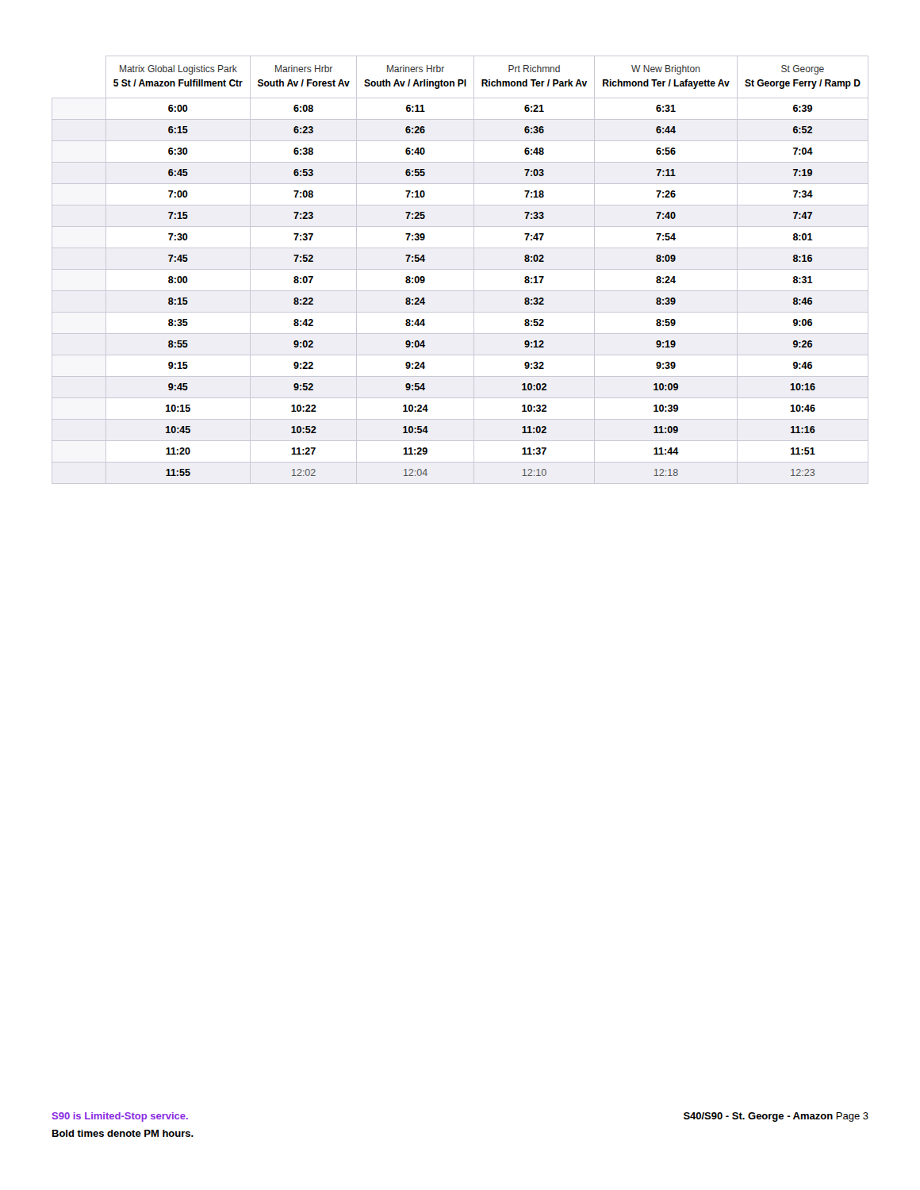| | Matrix Global Logistics Park 5 St / Amazon Fulfillment Ctr | Mariners Hrbr South Av / Forest Av | Mariners Hrbr South Av / Arlington Pl | Prt Richmnd Richmond Ter / Park Av | W New Brighton Richmond Ter / Lafayette Av | St George St George Ferry / Ramp D |
| --- | --- | --- | --- | --- | --- | --- |
| | 6:00 | 6:08 | 6:11 | 6:21 | 6:31 | 6:39 |
| | 6:15 | 6:23 | 6:26 | 6:36 | 6:44 | 6:52 |
| | 6:30 | 6:38 | 6:40 | 6:48 | 6:56 | 7:04 |
| | 6:45 | 6:53 | 6:55 | 7:03 | 7:11 | 7:19 |
| | 7:00 | 7:08 | 7:10 | 7:18 | 7:26 | 7:34 |
| | 7:15 | 7:23 | 7:25 | 7:33 | 7:40 | 7:47 |
| | 7:30 | 7:37 | 7:39 | 7:47 | 7:54 | 8:01 |
| | 7:45 | 7:52 | 7:54 | 8:02 | 8:09 | 8:16 |
| | 8:00 | 8:07 | 8:09 | 8:17 | 8:24 | 8:31 |
| | 8:15 | 8:22 | 8:24 | 8:32 | 8:39 | 8:46 |
| | 8:35 | 8:42 | 8:44 | 8:52 | 8:59 | 9:06 |
| | 8:55 | 9:02 | 9:04 | 9:12 | 9:19 | 9:26 |
| | 9:15 | 9:22 | 9:24 | 9:32 | 9:39 | 9:46 |
| | 9:45 | 9:52 | 9:54 | 10:02 | 10:09 | 10:16 |
| | 10:15 | 10:22 | 10:24 | 10:32 | 10:39 | 10:46 |
| | 10:45 | 10:52 | 10:54 | 11:02 | 11:09 | 11:16 |
| | 11:20 | 11:27 | 11:29 | 11:37 | 11:44 | 11:51 |
| | 11:55 | 12:02 | 12:04 | 12:10 | 12:18 | 12:23 |
S90 is Limited-Stop service.
Bold times denote PM hours.
S40/S90 - St. George - Amazon Page 3